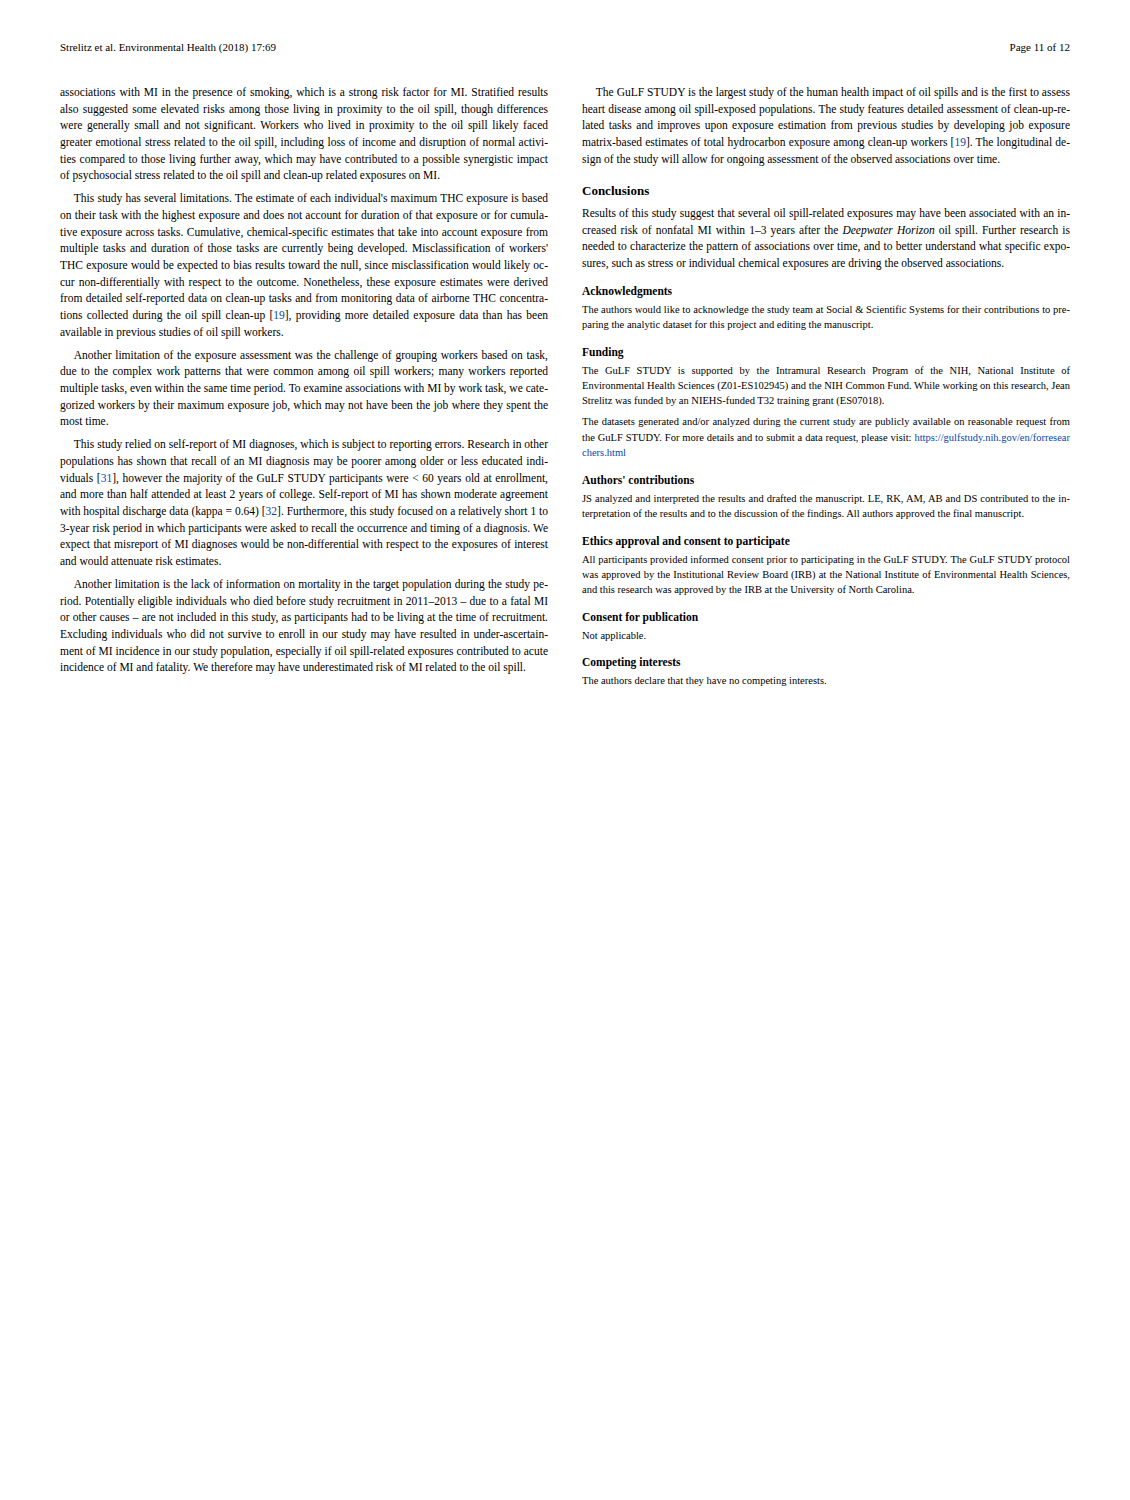Strelitz et al. Environmental Health (2018) 17:69 Page 11 of 12
associations with MI in the presence of smoking, which is a strong risk factor for MI. Stratified results also suggested some elevated risks among those living in proximity to the oil spill, though differences were generally small and not significant. Workers who lived in proximity to the oil spill likely faced greater emotional stress related to the oil spill, including loss of income and disruption of normal activities compared to those living further away, which may have contributed to a possible synergistic impact of psychosocial stress related to the oil spill and clean-up related exposures on MI.
This study has several limitations. The estimate of each individual's maximum THC exposure is based on their task with the highest exposure and does not account for duration of that exposure or for cumulative exposure across tasks. Cumulative, chemical-specific estimates that take into account exposure from multiple tasks and duration of those tasks are currently being developed. Misclassification of workers' THC exposure would be expected to bias results toward the null, since misclassification would likely occur non-differentially with respect to the outcome. Nonetheless, these exposure estimates were derived from detailed self-reported data on clean-up tasks and from monitoring data of airborne THC concentrations collected during the oil spill clean-up [19], providing more detailed exposure data than has been available in previous studies of oil spill workers.
Another limitation of the exposure assessment was the challenge of grouping workers based on task, due to the complex work patterns that were common among oil spill workers; many workers reported multiple tasks, even within the same time period. To examine associations with MI by work task, we categorized workers by their maximum exposure job, which may not have been the job where they spent the most time.
This study relied on self-report of MI diagnoses, which is subject to reporting errors. Research in other populations has shown that recall of an MI diagnosis may be poorer among older or less educated individuals [31], however the majority of the GuLF STUDY participants were < 60 years old at enrollment, and more than half attended at least 2 years of college. Self-report of MI has shown moderate agreement with hospital discharge data (kappa = 0.64) [32]. Furthermore, this study focused on a relatively short 1 to 3-year risk period in which participants were asked to recall the occurrence and timing of a diagnosis. We expect that misreport of MI diagnoses would be non-differential with respect to the exposures of interest and would attenuate risk estimates.
Another limitation is the lack of information on mortality in the target population during the study period. Potentially eligible individuals who died before study recruitment in 2011–2013 – due to a fatal MI or other causes – are not included in this study, as participants had to be living at the time of recruitment. Excluding individuals who did not survive to enroll in our study may have resulted in under-ascertainment of MI incidence in our study population, especially if oil spill-related exposures contributed to acute incidence of MI and fatality. We therefore may have underestimated risk of MI related to the oil spill.
The GuLF STUDY is the largest study of the human health impact of oil spills and is the first to assess heart disease among oil spill-exposed populations. The study features detailed assessment of clean-up-related tasks and improves upon exposure estimation from previous studies by developing job exposure matrix-based estimates of total hydrocarbon exposure among clean-up workers [19]. The longitudinal design of the study will allow for ongoing assessment of the observed associations over time.
Conclusions
Results of this study suggest that several oil spill-related exposures may have been associated with an increased risk of nonfatal MI within 1–3 years after the Deepwater Horizon oil spill. Further research is needed to characterize the pattern of associations over time, and to better understand what specific exposures, such as stress or individual chemical exposures are driving the observed associations.
Acknowledgments
The authors would like to acknowledge the study team at Social & Scientific Systems for their contributions to preparing the analytic dataset for this project and editing the manuscript.
Funding
The GuLF STUDY is supported by the Intramural Research Program of the NIH, National Institute of Environmental Health Sciences (Z01-ES102945) and the NIH Common Fund. While working on this research, Jean Strelitz was funded by an NIEHS-funded T32 training grant (ES07018).
The datasets generated and/or analyzed during the current study are publicly available on reasonable request from the GuLF STUDY. For more details and to submit a data request, please visit: https://gulfstudy.nih.gov/en/forresearchers.html
Authors' contributions
JS analyzed and interpreted the results and drafted the manuscript. LE, RK, AM, AB and DS contributed to the interpretation of the results and to the discussion of the findings. All authors approved the final manuscript.
Ethics approval and consent to participate
All participants provided informed consent prior to participating in the GuLF STUDY. The GuLF STUDY protocol was approved by the Institutional Review Board (IRB) at the National Institute of Environmental Health Sciences, and this research was approved by the IRB at the University of North Carolina.
Consent for publication
Not applicable.
Competing interests
The authors declare that they have no competing interests.